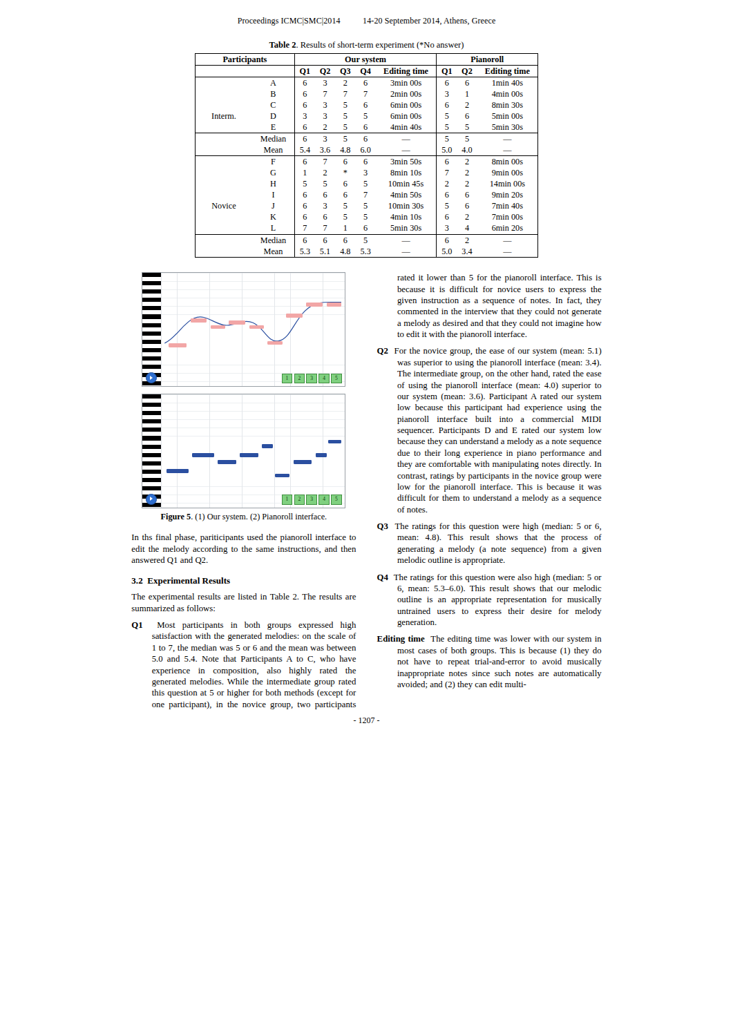Proceedings ICMC|SMC|2014 14-20 September 2014, Athens, Greece
Table 2. Results of short-term experiment (*No answer)
| Participants | Our system | Pianoroll |
| --- | --- | --- |
| | | Q1 | Q2 | Q3 | Q4 | Editing time | Q1 | Q2 | Editing time |
| | A | 6 | 3 | 2 | 6 | 3min 00s | 6 | 6 | 1min 40s |
| | B | 6 | 7 | 7 | 7 | 2min 00s | 3 | 1 | 4min 00s |
| | C | 6 | 3 | 5 | 6 | 6min 00s | 6 | 2 | 8min 30s |
| Interm. | D | 3 | 3 | 5 | 5 | 6min 00s | 5 | 6 | 5min 00s |
| | E | 6 | 2 | 5 | 6 | 4min 40s | 5 | 5 | 5min 30s |
| | Median | 6 | 3 | 5 | 6 | — | 5 | 5 | — |
| | Mean | 5.4 | 3.6 | 4.8 | 6.0 | — | 5.0 | 4.0 | — |
| | F | 6 | 7 | 6 | 6 | 3min 50s | 6 | 2 | 8min 00s |
| | G | 1 | 2 | * | 3 | 8min 10s | 7 | 2 | 9min 00s |
| | H | 5 | 5 | 6 | 5 | 10min 45s | 2 | 2 | 14min 00s |
| | I | 6 | 6 | 6 | 7 | 4min 50s | 6 | 6 | 9min 20s |
| Novice | J | 6 | 3 | 5 | 5 | 10min 30s | 5 | 6 | 7min 40s |
| | K | 6 | 6 | 5 | 5 | 4min 10s | 6 | 2 | 7min 00s |
| | L | 7 | 7 | 1 | 6 | 5min 30s | 3 | 4 | 6min 20s |
| | Median | 6 | 6 | 6 | 5 | — | 6 | 2 | — |
| | Mean | 5.3 | 5.1 | 4.8 | 5.3 | — | 5.0 | 3.4 | — |
(1)
12345
(2)
12345
Figure 5. (1) Our system. (2) Pianoroll interface.
In ths final phase, pariticipants used the pianoroll interface to edit the melody according to the same instructions, and then answered Q1 and Q2.
3.2 Experimental Results
The experimental results are listed in Table 2. The results are summarized as follows:
Q1 Most participants in both groups expressed high satisfaction with the generated melodies: on the scale of 1 to 7, the median was 5 or 6 and the mean was between 5.0 and 5.4. Note that Participants A to C, who have experience in composition, also highly rated the generated melodies. While the intermediate group rated this question at 5 or higher for both methods (except for one participant), in the novice group, two participants rated it lower than 5 for the pianoroll interface. This is because it is difficult for novice users to express the given instruction as a sequence of notes. In fact, they commented in the interview that they could not generate a melody as desired and that they could not imagine how to edit it with the pianoroll interface.
Q2 For the novice group, the ease of our system (mean: 5.1) was superior to using the pianoroll interface (mean: 3.4). The intermediate group, on the other hand, rated the ease of using the pianoroll interface (mean: 4.0) superior to our system (mean: 3.6). Participant A rated our system low because this participant had experience using the pianoroll interface built into a commercial MIDI sequencer. Participants D and E rated our system low because they can understand a melody as a note sequence due to their long experience in piano performance and they are comfortable with manipulating notes directly. In contrast, ratings by participants in the novice group were low for the pianoroll interface. This is because it was difficult for them to understand a melody as a sequence of notes.
Q3 The ratings for this question were high (median: 5 or 6, mean: 4.8). This result shows that the process of generating a melody (a note sequence) from a given melodic outline is appropriate.
Q4 The ratings for this question were also high (median: 5 or 6, mean: 5.3–6.0). This result shows that our melodic outline is an appropriate representation for musically untrained users to express their desire for melody generation.
Editing time The editing time was lower with our system in most cases of both groups. This is because (1) they do not have to repeat trial-and-error to avoid musically inappropriate notes since such notes are automatically avoided; and (2) they can edit multi-
- 1207 -